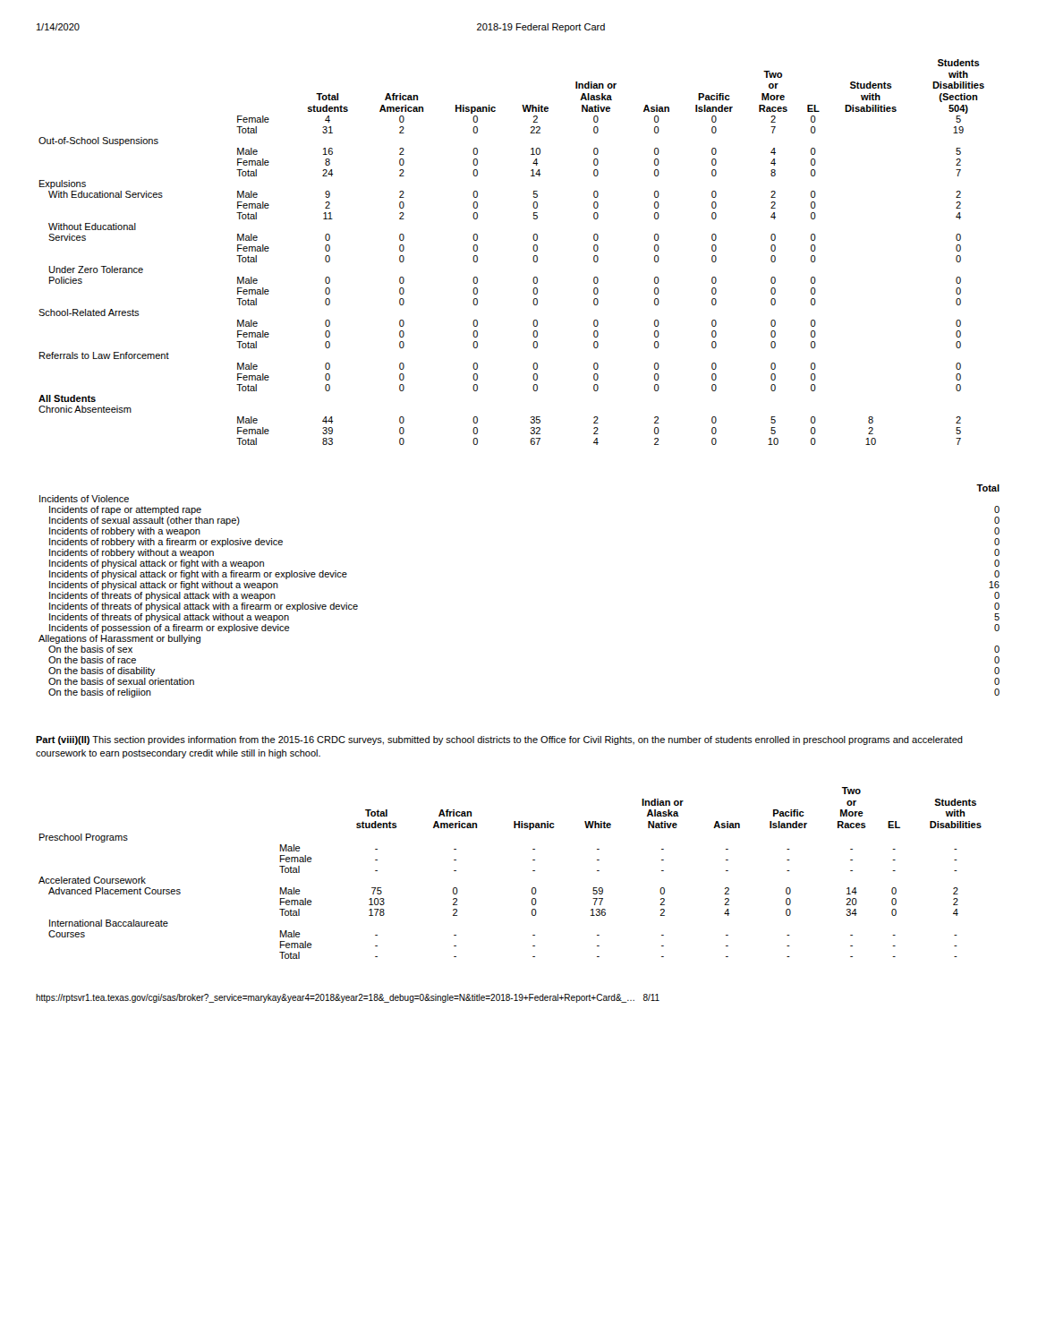1/14/2020
2018-19 Federal Report Card
| | | Total students | African American | Hispanic | White | Indian or Alaska Native | Asian | Pacific Islander | Two or More Races | EL | Students with Disabilities | Students with Disabilities (Section 504) |
| --- | --- | --- | --- | --- | --- | --- | --- | --- | --- | --- | --- | --- |
| | Female | 4 | 0 | 0 | 2 | 0 | 0 | 0 | 2 | 0 | | 5 |
| | Total | 31 | 2 | 0 | 22 | 0 | 0 | 0 | 7 | 0 | | 19 |
| Out-of-School Suspensions | |
| | Male | 16 | 2 | 0 | 10 | 0 | 0 | 0 | 4 | 0 | | 5 |
| | Female | 8 | 0 | 0 | 4 | 0 | 0 | 0 | 4 | 0 | | 2 |
| | Total | 24 | 2 | 0 | 14 | 0 | 0 | 0 | 8 | 0 | | 7 |
| Expulsions | |
| With Educational Services | Male | 9 | 2 | 0 | 5 | 0 | 0 | 0 | 2 | 0 | | 2 |
| | Female | 2 | 0 | 0 | 0 | 0 | 0 | 0 | 2 | 0 | | 2 |
| | Total | 11 | 2 | 0 | 5 | 0 | 0 | 0 | 4 | 0 | | 4 |
| Without Educational Services | Male | 0 | 0 | 0 | 0 | 0 | 0 | 0 | 0 | 0 | | 0 |
| | Female | 0 | 0 | 0 | 0 | 0 | 0 | 0 | 0 | 0 | | 0 |
| | Total | 0 | 0 | 0 | 0 | 0 | 0 | 0 | 0 | 0 | | 0 |
| Under Zero Tolerance Policies | Male | 0 | 0 | 0 | 0 | 0 | 0 | 0 | 0 | 0 | | 0 |
| | Female | 0 | 0 | 0 | 0 | 0 | 0 | 0 | 0 | 0 | | 0 |
| | Total | 0 | 0 | 0 | 0 | 0 | 0 | 0 | 0 | 0 | | 0 |
| School-Related Arrests | |
| | Male | 0 | 0 | 0 | 0 | 0 | 0 | 0 | 0 | 0 | | 0 |
| | Female | 0 | 0 | 0 | 0 | 0 | 0 | 0 | 0 | 0 | | 0 |
| | Total | 0 | 0 | 0 | 0 | 0 | 0 | 0 | 0 | 0 | | 0 |
| Referrals to Law Enforcement | |
| | Male | 0 | 0 | 0 | 0 | 0 | 0 | 0 | 0 | 0 | | 0 |
| | Female | 0 | 0 | 0 | 0 | 0 | 0 | 0 | 0 | 0 | | 0 |
| | Total | 0 | 0 | 0 | 0 | 0 | 0 | 0 | 0 | 0 | | 0 |
| All Students | |
| Chronic Absenteeism | |
| | Male | 44 | 0 | 0 | 35 | 2 | 2 | 0 | 5 | 0 | 8 | 2 |
| | Female | 39 | 0 | 0 | 32 | 2 | 0 | 0 | 5 | 0 | 2 | 5 |
| | Total | 83 | 0 | 0 | 67 | 4 | 2 | 0 | 10 | 0 | 10 | 7 |
| | Total |
| Incidents of Violence | |
| Incidents of rape or attempted rape | 0 |
| Incidents of sexual assault (other than rape) | 0 |
| Incidents of robbery with a weapon | 0 |
| Incidents of robbery with a firearm or explosive device | 0 |
| Incidents of robbery without a weapon | 0 |
| Incidents of physical attack or fight with a weapon | 0 |
| Incidents of physical attack or fight with a firearm or explosive device | 0 |
| Incidents of physical attack or fight without a weapon | 16 |
| Incidents of threats of physical attack with a weapon | 0 |
| Incidents of threats of physical attack with a firearm or explosive device | 0 |
| Incidents of threats of physical attack without a weapon | 5 |
| Incidents of possession of a firearm or explosive device | 0 |
| Allegations of Harassment or bullying | |
| On the basis of sex | 0 |
| On the basis of race | 0 |
| On the basis of disability | 0 |
| On the basis of sexual orientation | 0 |
| On the basis of religiion | 0 |
Part (viii)(II) This section provides information from the 2015-16 CRDC surveys, submitted by school districts to the Office for Civil Rights, on the number of students enrolled in preschool programs and accelerated coursework to earn postsecondary credit while still in high school.
| | | Total students | African American | Hispanic | White | Indian or Alaska Native | Asian | Pacific Islander | Two or More Races | EL | Students with Disabilities |
| --- | --- | --- | --- | --- | --- | --- | --- | --- | --- | --- | --- |
| Preschool Programs | |
| | Male | - | - | - | - | - | - | - | - | - | - |
| | Female | - | - | - | - | - | - | - | - | - | - |
| | Total | - | - | - | - | - | - | - | - | - | - |
| Accelerated Coursework | |
| Advanced Placement Courses | Male | 75 | 0 | 0 | 59 | 0 | 2 | 0 | 14 | 0 | 2 |
| | Female | 103 | 2 | 0 | 77 | 2 | 2 | 0 | 20 | 0 | 2 |
| | Total | 178 | 2 | 0 | 136 | 2 | 4 | 0 | 34 | 0 | 4 |
| International Baccalaureate Courses | Male | - | - | - | - | - | - | - | - | - | - |
| | Female | - | - | - | - | - | - | - | - | - | - |
| | Total | - | - | - | - | - | - | - | - | - | - |
https://rptsvr1.tea.texas.gov/cgi/sas/broker?_service=marykay&year4=2018&year2=18&_debug=0&single=N&title=2018-19+Federal+Report+Card&_… 8/11